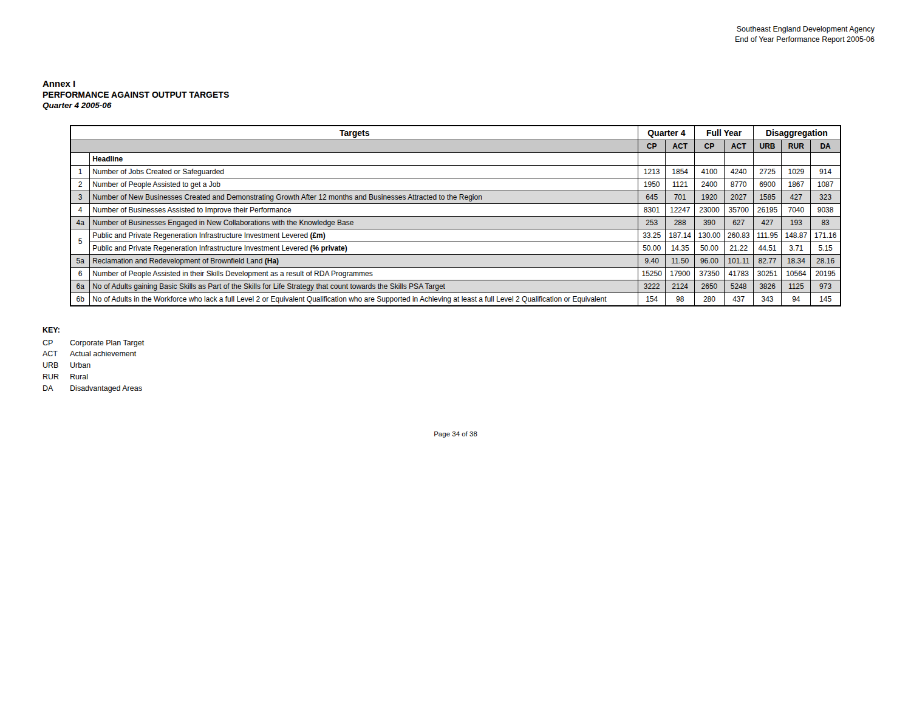Southeast England Development Agency
End of Year Performance Report 2005-06
Annex I
PERFORMANCE AGAINST OUTPUT TARGETS
Quarter 4 2005-06
| Targets | Quarter 4 | Full Year | Disaggregation |
| --- | --- | --- | --- |
| | CP | ACT | CP | ACT | URB | RUR | DA |
| | Headline | | | | | | | |
| 1 | Number of Jobs Created or Safeguarded | 1213 | 1854 | 4100 | 4240 | 2725 | 1029 | 914 |
| 2 | Number of People Assisted to get a Job | 1950 | 1121 | 2400 | 8770 | 6900 | 1867 | 1087 |
| 3 | Number of New Businesses Created and Demonstrating Growth After 12 months and Businesses Attracted to the Region | 645 | 701 | 1920 | 2027 | 1585 | 427 | 323 |
| 4 | Number of Businesses Assisted to Improve their Performance | 8301 | 12247 | 23000 | 35700 | 26195 | 7040 | 9038 |
| 4a | Number of Businesses Engaged in New Collaborations with the Knowledge Base | 253 | 288 | 390 | 627 | 427 | 193 | 83 |
| 5 | Public and Private Regeneration Infrastructure Investment Levered (£m) | 33.25 | 187.14 | 130.00 | 260.83 | 111.95 | 148.87 | 171.16 |
| Public and Private Regeneration Infrastructure Investment Levered (% private) | 50.00 | 14.35 | 50.00 | 21.22 | 44.51 | 3.71 | 5.15 |
| 5a | Reclamation and Redevelopment of Brownfield Land (Ha) | 9.40 | 11.50 | 96.00 | 101.11 | 82.77 | 18.34 | 28.16 |
| 6 | Number of People Assisted in their Skills Development as a result of RDA Programmes | 15250 | 17900 | 37350 | 41783 | 30251 | 10564 | 20195 |
| 6a | No of Adults gaining Basic Skills as Part of the Skills for Life Strategy that count towards the Skills PSA Target | 3222 | 2124 | 2650 | 5248 | 3826 | 1125 | 973 |
| 6b | No of Adults in the Workforce who lack a full Level 2 or Equivalent Qualification who are Supported in Achieving at least a full Level 2 Qualification or Equivalent | 154 | 98 | 280 | 437 | 343 | 94 | 145 |
KEY:
| CP | Corporate Plan Target |
| ACT | Actual achievement |
| URB | Urban |
| RUR | Rural |
| DA | Disadvantaged Areas |
Page 34 of 38